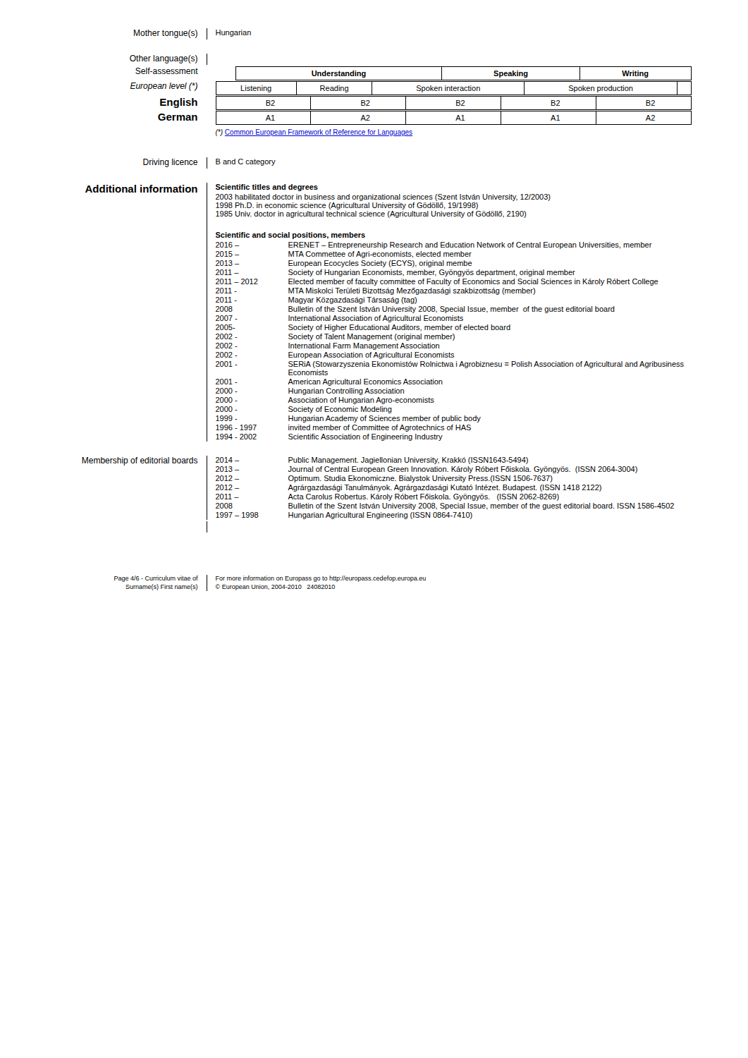Mother tongue(s)
Hungarian
Other language(s)
Self-assessment
| | Understanding | Speaking | Writing |
| --- | --- | --- | --- |
European level (*)
| Listening | Reading | Spoken interaction | Spoken production | |
English
| | B2 | | B2 | | B2 | | B2 | | B2 |
German
| | A1 | | A2 | | A1 | | A1 | | A2 |
(*) Common European Framework of Reference for Languages
Driving licence
B and C category
Additional information
Scientific titles and degrees
2003 habilitated doctor in business and organizational sciences (Szent István University, 12/2003)
1998 Ph.D. in economic science (Agricultural University of Gödöllő, 19/1998)
1985 Univ. doctor in agricultural technical science (Agricultural University of Gödöllő, 2190)
Scientific and social positions, members
| 2016 – | ERENET – Entrepreneurship Research and Education Network of Central European Universities, member |
| 2015 – | MTA Commettee of Agri-economists, elected member |
| 2013 – | European Ecocycles Society (ECYS), original membe |
| 2011 – | Society of Hungarian Economists, member, Gyöngyös department, original member |
| 2011 – 2012 | Elected member of faculty committee of Faculty of Economics and Social Sciences in Károly Róbert College |
| 2011 - | MTA Miskolci Területi Bizottság Mezőgazdasági szakbizottság (member) |
| 2011 - | Magyar Közgazdasági Társaság (tag) |
| 2008 | Bulletin of the Szent István University 2008, Special Issue, member of the guest editorial board |
| 2007 - | International Association of Agricultural Economists |
| 2005- | Society of Higher Educational Auditors, member of elected board |
| 2002 - | Society of Talent Management (original member) |
| 2002 - | International Farm Management Association |
| 2002 - | European Association of Agricultural Economists |
| 2001 - | SERiA (Stowarzyszenia Ekonomistów Rolnictwa i Agrobiznesu = Polish Association of Agricultural and Agribusiness Economists |
| 2001 - | American Agricultural Economics Association |
| 2000 - | Hungarian Controlling Association |
| 2000 - | Association of Hungarian Agro-economists |
| 2000 - | Society of Economic Modeling |
| 1999 - | Hungarian Academy of Sciences member of public body |
| 1996 - 1997 | invited member of Committee of Agrotechnics of HAS |
| 1994 - 2002 | Scientific Association of Engineering Industry |
Membership of editorial boards
| 2014 – | Public Management. Jagiellonian University, Krakkó (ISSN1643-5494) |
| 2013 – | Journal of Central European Green Innovation. Károly Róbert Főiskola. Gyöngyös. (ISSN 2064-3004) |
| 2012 – | Optimum. Studia Ekonomiczne. Bialystok University Press.(ISSN 1506-7637) |
| 2012 – | Agrárgazdasági Tanulmányok. Agrárgazdasági Kutató Intézet. Budapest. (ISSN 1418 2122) |
| 2011 – | Acta Carolus Robertus. Károly Róbert Főiskola. Gyöngyös. (ISSN 2062-8269) |
| 2008 | Bulletin of the Szent István University 2008, Special Issue, member of the guest editorial board. ISSN 1586-4502 |
| 1997 – 1998 | Hungarian Agricultural Engineering (ISSN 0864-7410) |
Page 4/6 - Curriculum vitae of
Surname(s) First name(s)
For more information on Europass go to http://europass.cedefop.europa.eu
© European Union, 2004-2010 24082010